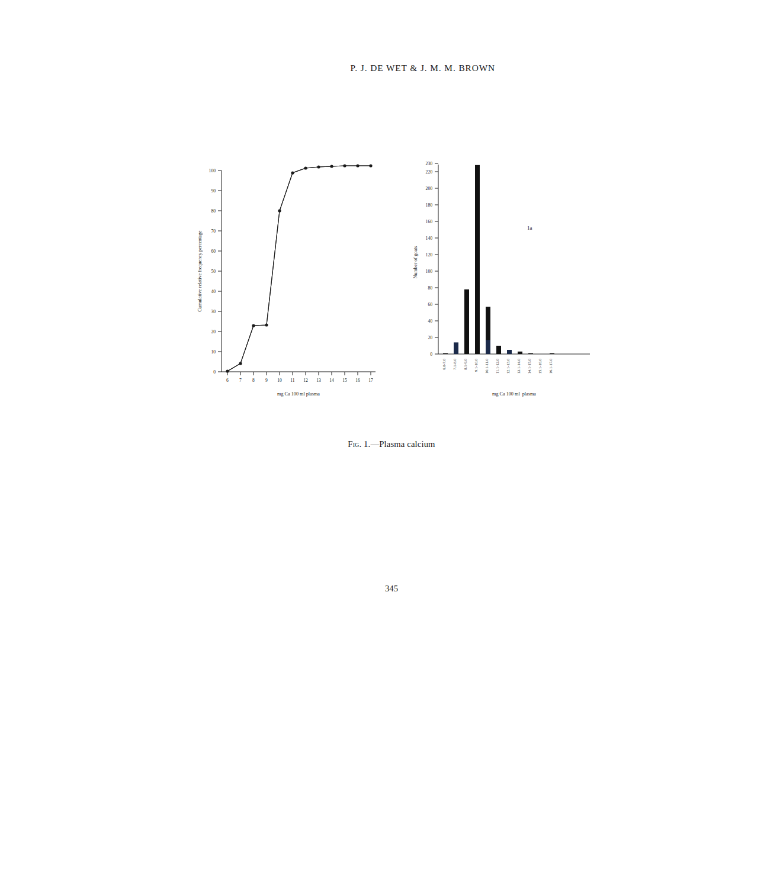P. J. DE WET & J. M. M. BROWN
0 10 20 30 40 50 60 70 80 90 100 6 7 8 9 10 11 12 13 14 15 16 17 Cumulative relative frequency percentage mg Ca 100 ml plasma
0 20 40 60 80 100 120 140 160 180 200 220 230 6.0-7.0 7.1-8.0 8.1-9.0 9.1-10.0 10.1-11.0 11.1-12.0 12.1-13.0 13.1-14.0 14.1-15.0 15.1-16.0 16.1-17.0 Number of goats mg Ca 100 ml plasma 1a
Fig. 1.—Plasma calcium
345